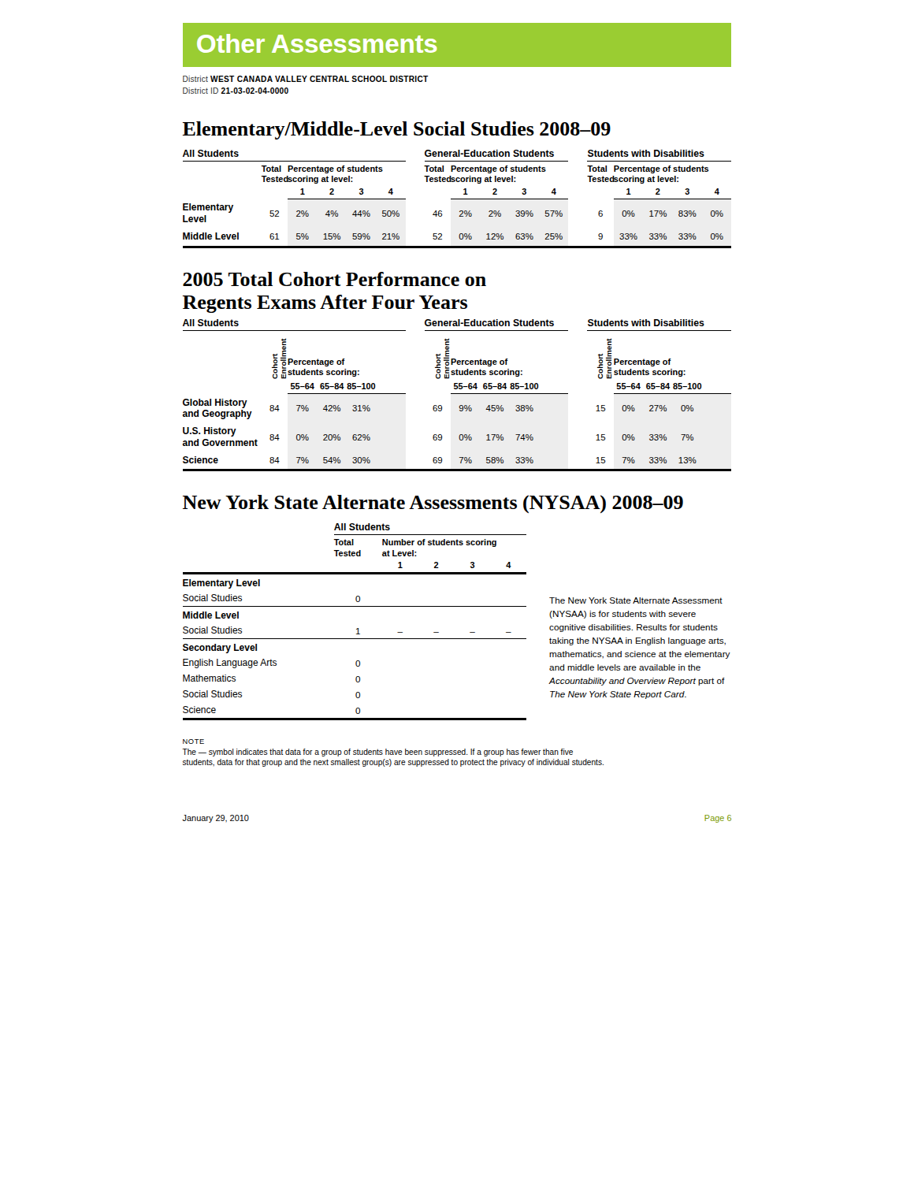Other Assessments
District WEST CANADA VALLEY CENTRAL SCHOOL DISTRICT
District ID 21-03-02-04-0000
Elementary/Middle-Level Social Studies 2008–09
| All Students | | General-Education Students | | Students with Disabilities |
| --- | --- | --- | --- | --- |
| | Total Tested | Percentage of students scoring at level: | | Total Tested | Percentage of students scoring at level: | | Total Tested | Percentage of students scoring at level: |
| | | 1 | 2 | 3 | 4 | | | 1 | 2 | 3 | 4 | | | 1 | 2 | 3 | 4 |
| Elementary Level | 52 | 2% | 4% | 44% | 50% | | 46 | 2% | 2% | 39% | 57% | | 6 | 0% | 17% | 83% | 0% |
| Middle Level | 61 | 5% | 15% | 59% | 21% | | 52 | 0% | 12% | 63% | 25% | | 9 | 33% | 33% | 33% | 0% |
2005 Total Cohort Performance on
Regents Exams After Four Years
| All Students | | General-Education Students | | Students with Disabilities |
| --- | --- | --- | --- | --- |
| | Cohort Enrollment | Percentage of students scoring: | | Cohort Enrollment | Percentage of students scoring: | | Cohort Enrollment | Percentage of students scoring: |
| | | 55–64 | 65–84 | 85–100 | | | | 55–64 | 65–84 | 85–100 | | | | 55–64 | 65–84 | 85–100 | |
| Global History and Geography | 84 | 7% | 42% | 31% | | | 69 | 9% | 45% | 38% | | | 15 | 0% | 27% | 0% | |
| U.S. History and Government | 84 | 0% | 20% | 62% | | | 69 | 0% | 17% | 74% | | | 15 | 0% | 33% | 7% | |
| Science | 84 | 7% | 54% | 30% | | | 69 | 7% | 58% | 33% | | | 15 | 7% | 33% | 13% | |
New York State Alternate Assessments (NYSAA) 2008–09
| | All Students |
| --- | --- |
| | Total Tested | Number of students scoring at Level: |
| | | 1 | 2 | 3 | 4 |
| Elementary Level |
| Social Studies | 0 | | | | |
| Middle Level |
| Social Studies | 1 | – | – | – | – |
| Secondary Level |
| English Language Arts | 0 | | | | |
| Mathematics | 0 | | | | |
| Social Studies | 0 | | | | |
| Science | 0 | | | | |
The New York State Alternate Assessment (NYSAA) is for students with severe cognitive disabilities. Results for students taking the NYSAA in English language arts, mathematics, and science at the elementary and middle levels are available in the Accountability and Overview Report part of The New York State Report Card.
Note
The — symbol indicates that data for a group of students have been suppressed. If a group has fewer than five students, data for that group and the next smallest group(s) are suppressed to protect the privacy of individual students.
January 29, 2010 Page 6